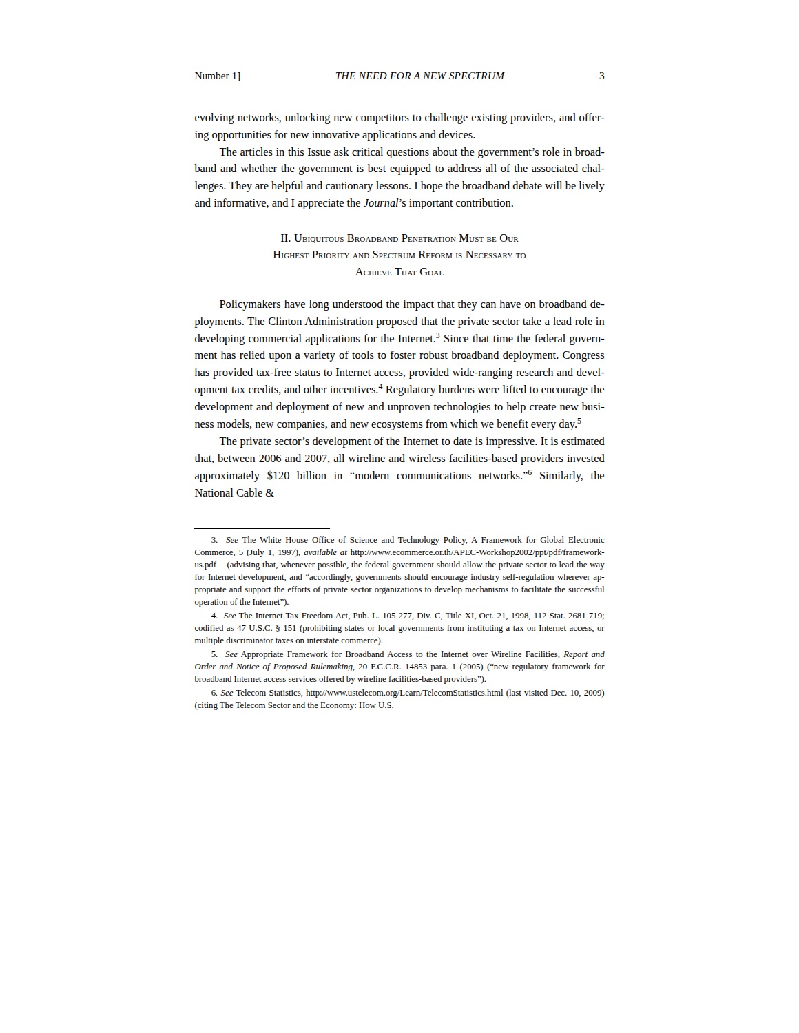Number 1] THE NEED FOR A NEW SPECTRUM 3
evolving networks, unlocking new competitors to challenge existing providers, and offering opportunities for new innovative applications and devices.
The articles in this Issue ask critical questions about the government’s role in broadband and whether the government is best equipped to address all of the associated challenges. They are helpful and cautionary lessons. I hope the broadband debate will be lively and informative, and I appreciate the Journal’s important contribution.
II. Ubiquitous Broadband Penetration Must be Our
Highest Priority and Spectrum Reform is Necessary to
Achieve That Goal
Policymakers have long understood the impact that they can have on broadband deployments. The Clinton Administration proposed that the private sector take a lead role in developing commercial applications for the Internet.3 Since that time the federal government has relied upon a variety of tools to foster robust broadband deployment. Congress has provided tax-free status to Internet access, provided wide-ranging research and development tax credits, and other incentives.4 Regulatory burdens were lifted to encourage the development and deployment of new and unproven technologies to help create new business models, new companies, and new ecosystems from which we benefit every day.5
The private sector’s development of the Internet to date is impressive. It is estimated that, between 2006 and 2007, all wireline and wireless facilities-based providers invested approximately $120 billion in “modern communications networks.”6 Similarly, the National Cable &
3. See The White House Office of Science and Technology Policy, A Framework for Global Electronic Commerce, 5 (July 1, 1997), available at http://www.ecommerce.or.th/APEC-Workshop2002/ppt/pdf/framework-us.pdf (advising that, whenever possible, the federal government should allow the private sector to lead the way for Internet development, and “accordingly, governments should encourage industry self-regulation wherever appropriate and support the efforts of private sector organizations to develop mechanisms to facilitate the successful operation of the Internet”).
4. See The Internet Tax Freedom Act, Pub. L. 105-277, Div. C, Title XI, Oct. 21, 1998, 112 Stat. 2681-719; codified as 47 U.S.C. § 151 (prohibiting states or local governments from instituting a tax on Internet access, or multiple discriminator taxes on interstate commerce).
5. See Appropriate Framework for Broadband Access to the Internet over Wireline Facilities, Report and Order and Notice of Proposed Rulemaking, 20 F.C.C.R. 14853 para. 1 (2005) (“new regulatory framework for broadband Internet access services offered by wireline facilities-based providers”).
6. See Telecom Statistics, http://www.ustelecom.org/Learn/TelecomStatistics.html (last visited Dec. 10, 2009) (citing The Telecom Sector and the Economy: How U.S.